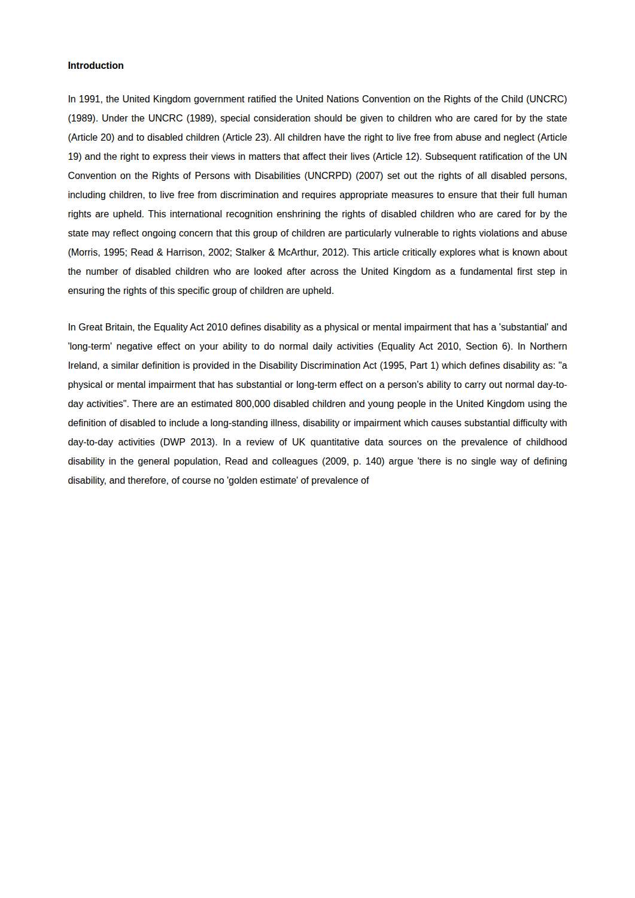Introduction
In 1991, the United Kingdom government ratified the United Nations Convention on the Rights of the Child (UNCRC) (1989). Under the UNCRC (1989), special consideration should be given to children who are cared for by the state (Article 20) and to disabled children (Article 23). All children have the right to live free from abuse and neglect (Article 19) and the right to express their views in matters that affect their lives (Article 12). Subsequent ratification of the UN Convention on the Rights of Persons with Disabilities (UNCRPD) (2007) set out the rights of all disabled persons, including children, to live free from discrimination and requires appropriate measures to ensure that their full human rights are upheld. This international recognition enshrining the rights of disabled children who are cared for by the state may reflect ongoing concern that this group of children are particularly vulnerable to rights violations and abuse (Morris, 1995; Read & Harrison, 2002; Stalker & McArthur, 2012). This article critically explores what is known about the number of disabled children who are looked after across the United Kingdom as a fundamental first step in ensuring the rights of this specific group of children are upheld.
In Great Britain, the Equality Act 2010 defines disability as a physical or mental impairment that has a 'substantial' and 'long-term' negative effect on your ability to do normal daily activities (Equality Act 2010, Section 6). In Northern Ireland, a similar definition is provided in the Disability Discrimination Act (1995, Part 1) which defines disability as: "a physical or mental impairment that has substantial or long-term effect on a person's ability to carry out normal day-to-day activities". There are an estimated 800,000 disabled children and young people in the United Kingdom using the definition of disabled to include a long-standing illness, disability or impairment which causes substantial difficulty with day-to-day activities (DWP 2013). In a review of UK quantitative data sources on the prevalence of childhood disability in the general population, Read and colleagues (2009, p. 140) argue 'there is no single way of defining disability, and therefore, of course no 'golden estimate' of prevalence of